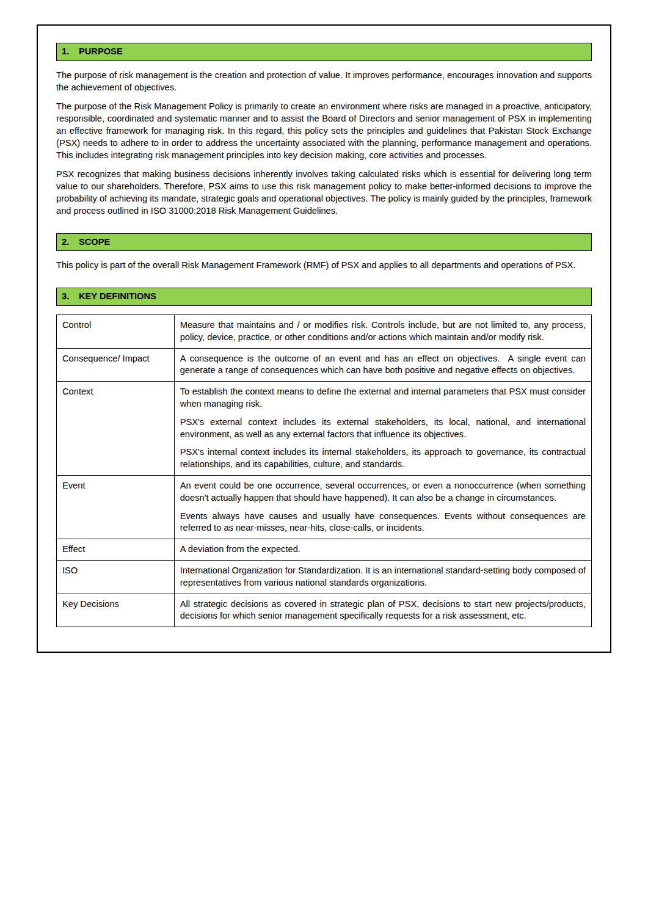1. PURPOSE
The purpose of risk management is the creation and protection of value. It improves performance, encourages innovation and supports the achievement of objectives.
The purpose of the Risk Management Policy is primarily to create an environment where risks are managed in a proactive, anticipatory, responsible, coordinated and systematic manner and to assist the Board of Directors and senior management of PSX in implementing an effective framework for managing risk. In this regard, this policy sets the principles and guidelines that Pakistan Stock Exchange (PSX) needs to adhere to in order to address the uncertainty associated with the planning, performance management and operations. This includes integrating risk management principles into key decision making, core activities and processes.
PSX recognizes that making business decisions inherently involves taking calculated risks which is essential for delivering long term value to our shareholders. Therefore, PSX aims to use this risk management policy to make better-informed decisions to improve the probability of achieving its mandate, strategic goals and operational objectives. The policy is mainly guided by the principles, framework and process outlined in ISO 31000:2018 Risk Management Guidelines.
2. SCOPE
This policy is part of the overall Risk Management Framework (RMF) of PSX and applies to all departments and operations of PSX.
3. KEY DEFINITIONS
| Control | Measure that maintains and / or modifies risk. Controls include, but are not limited to, any process, policy, device, practice, or other conditions and/or actions which maintain and/or modify risk. |
| Consequence/ Impact | A consequence is the outcome of an event and has an effect on objectives. A single event can generate a range of consequences which can have both positive and negative effects on objectives. |
| Context | To establish the context means to define the external and internal parameters that PSX must consider when managing risk. PSX's external context includes its external stakeholders, its local, national, and international environment, as well as any external factors that influence its objectives. PSX's internal context includes its internal stakeholders, its approach to governance, its contractual relationships, and its capabilities, culture, and standards. |
| Event | An event could be one occurrence, several occurrences, or even a nonoccurrence (when something doesn't actually happen that should have happened). It can also be a change in circumstances. Events always have causes and usually have consequences. Events without consequences are referred to as near-misses, near-hits, close-calls, or incidents. |
| Effect | A deviation from the expected. |
| ISO | International Organization for Standardization. It is an international standard-setting body composed of representatives from various national standards organizations. |
| Key Decisions | All strategic decisions as covered in strategic plan of PSX, decisions to start new projects/products, decisions for which senior management specifically requests for a risk assessment, etc. |